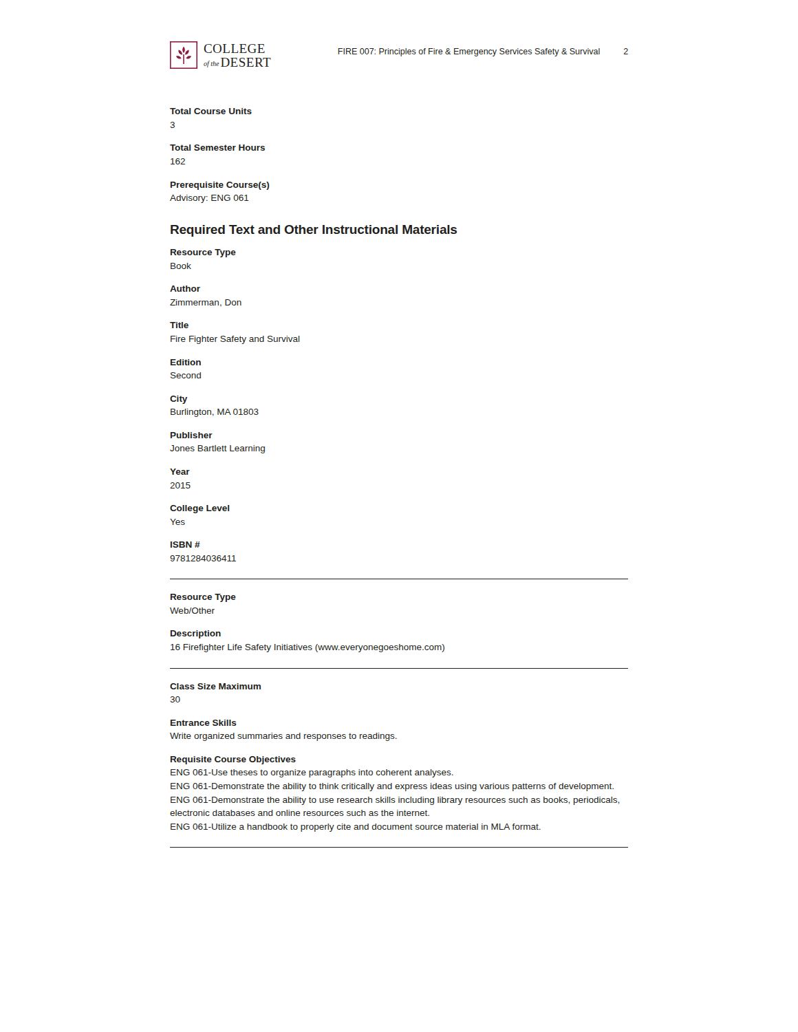COLLEGE of the DESERT
FIRE 007: Principles of Fire & Emergency Services Safety & Survival 2
Total Course Units
3
Total Semester Hours
162
Prerequisite Course(s)
Advisory: ENG 061
Required Text and Other Instructional Materials
Resource Type
Book
Author
Zimmerman, Don
Title
Fire Fighter Safety and Survival
Edition
Second
City
Burlington, MA 01803
Publisher
Jones Bartlett Learning
Year
2015
College Level
Yes
ISBN #
9781284036411
Resource Type
Web/Other
Description
16 Firefighter Life Safety Initiatives (www.everyonegoeshome.com)
Class Size Maximum
30
Entrance Skills
Write organized summaries and responses to readings.
Requisite Course Objectives
ENG 061-Use theses to organize paragraphs into coherent analyses.
ENG 061-Demonstrate the ability to think critically and express ideas using various patterns of development.
ENG 061-Demonstrate the ability to use research skills including library resources such as books, periodicals, electronic databases and online resources such as the internet.
ENG 061-Utilize a handbook to properly cite and document source material in MLA format.